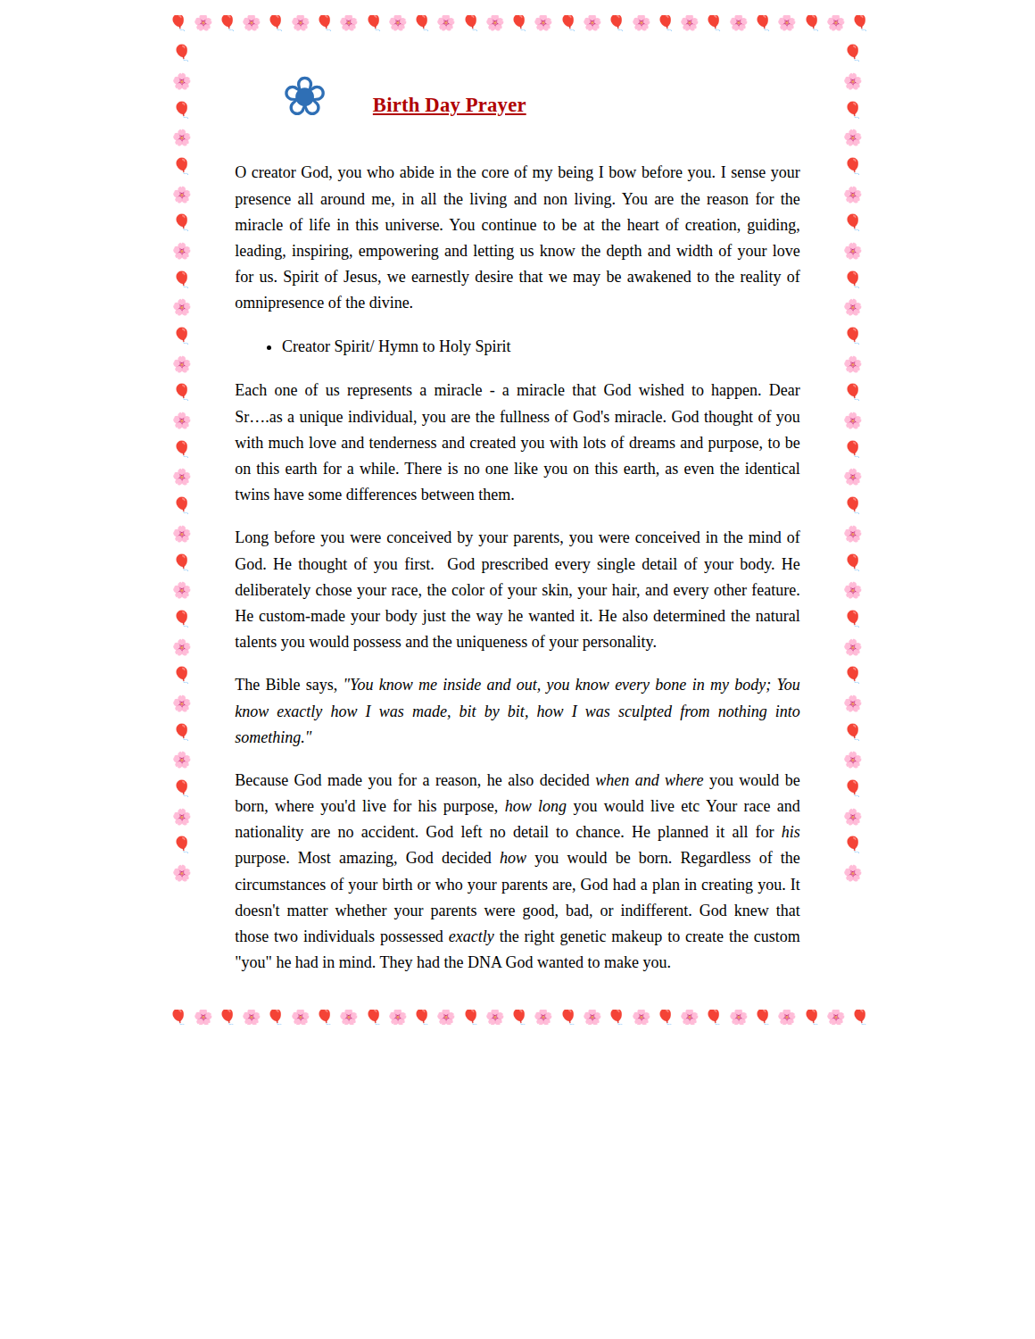🎈🌸🎈🌸🎈🌸🎈🌸🎈🌸🎈🌸🎈🌸🎈🌸🎈🌸🎈🌸🎈🌸🎈🌸🎈🌸🎈🌸🎈🌸🎈🌸🎈🌸🎈🌸🎈🌸🎈🌸🎈🌸🎈🌸
🎈🌸🎈🌸🎈🌸🎈🌸🎈🌸🎈🌸🎈🌸🎈🌸🎈🌸🎈🌸🎈🌸🎈🌸🎈🌸🎈🌸🎈🌸🎈🌸🎈🌸🎈🌸🎈🌸🎈🌸🎈🌸🎈🌸
🎈
🌸
🎈
🌸
🎈
🌸
🎈
🌸
🎈
🌸
🎈
🌸
🎈
🌸
🎈
🌸
🎈
🌸
🎈
🌸
🎈
🌸
🎈
🌸
🎈
🌸
🎈
🌸
🎈
🌸
🎈
🌸
🎈
🌸
🎈
🌸
🎈
🌸
🎈
🌸
🎈
🌸
🎈
🌸
🎈
🌸
🎈
🌸
🎈
🌸
🎈
🌸
🎈
🌸
🎈
🌸
🎈
🌸
🎈
🌸
❀
Birth Day Prayer
O creator God, you who abide in the core of my being I bow before you. I sense your presence all around me, in all the living and non living. You are the reason for the miracle of life in this universe. You continue to be at the heart of creation, guiding, leading, inspiring, empowering and letting us know the depth and width of your love for us. Spirit of Jesus, we earnestly desire that we may be awakened to the reality of omnipresence of the divine.
Creator Spirit/ Hymn to Holy Spirit
Each one of us represents a miracle - a miracle that God wished to happen. Dear Sr….as a unique individual, you are the fullness of God's miracle. God thought of you with much love and tenderness and created you with lots of dreams and purpose, to be on this earth for a while. There is no one like you on this earth, as even the identical twins have some differences between them.
Long before you were conceived by your parents, you were conceived in the mind of God. He thought of you first. God prescribed every single detail of your body. He deliberately chose your race, the color of your skin, your hair, and every other feature. He custom-made your body just the way he wanted it. He also determined the natural talents you would possess and the uniqueness of your personality.
The Bible says, "You know me inside and out, you know every bone in my body; You know exactly how I was made, bit by bit, how I was sculpted from nothing into something."
Because God made you for a reason, he also decided when and where you would be born, where you'd live for his purpose, how long you would live etc Your race and nationality are no accident. God left no detail to chance. He planned it all for his purpose. Most amazing, God decided how you would be born. Regardless of the circumstances of your birth or who your parents are, God had a plan in creating you. It doesn't matter whether your parents were good, bad, or indifferent. God knew that those two individuals possessed exactly the right genetic makeup to create the custom "you" he had in mind. They had the DNA God wanted to make you.